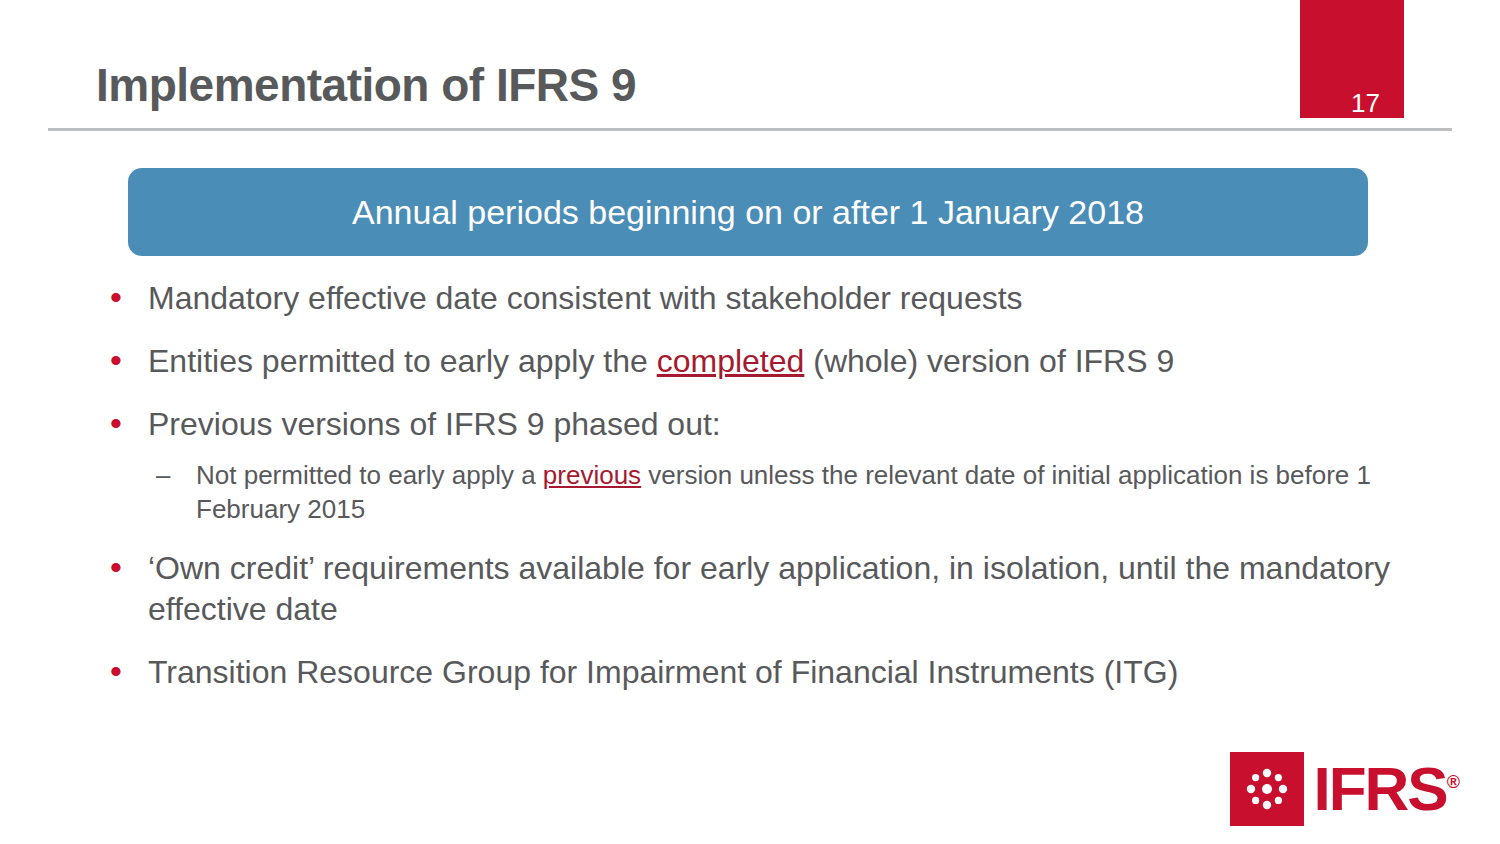17
Implementation of IFRS 9
Annual periods beginning on or after 1 January 2018
Mandatory effective date consistent with stakeholder requests
Entities permitted to early apply the completed (whole) version of IFRS 9
Previous versions of IFRS 9 phased out:
Not permitted to early apply a previous version unless the relevant date of initial application is before 1 February 2015
‘Own credit’ requirements available for early application, in isolation, until the mandatory effective date
Transition Resource Group for Impairment of Financial Instruments (ITG)
IFRS®